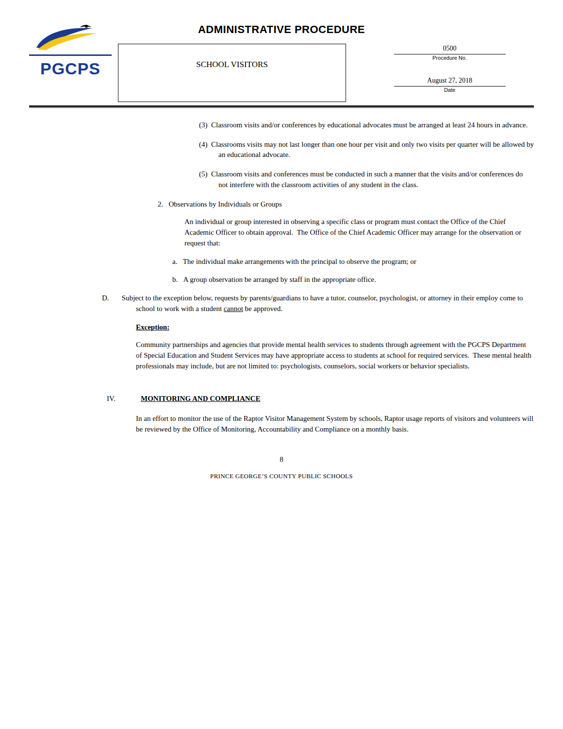PGCPS
ADMINISTRATIVE PROCEDURE
| | SCHOOL VISITORS | 0500 Procedure No. August 27, 2018 Date |
(3) Classroom visits and/or conferences by educational advocates must be arranged at least 24 hours in advance.
(4) Classrooms visits may not last longer than one hour per visit and only two visits per quarter will be allowed by an educational advocate.
(5) Classroom visits and conferences must be conducted in such a manner that the visits and/or conferences do not interfere with the classroom activities of any student in the class.
2. Observations by Individuals or Groups
An individual or group interested in observing a specific class or program must contact the Office of the Chief Academic Officer to obtain approval. The Office of the Chief Academic Officer may arrange for the observation or request that:
a. The individual make arrangements with the principal to observe the program; or
b. A group observation be arranged by staff in the appropriate office.
D. Subject to the exception below, requests by parents/guardians to have a tutor, counselor, psychologist, or attorney in their employ come to school to work with a student cannot be approved.
Exception:
Community partnerships and agencies that provide mental health services to students through agreement with the PGCPS Department of Special Education and Student Services may have appropriate access to students at school for required services. These mental health professionals may include, but are not limited to: psychologists, counselors, social workers or behavior specialists.
IV. MONITORING AND COMPLIANCE
In an effort to monitor the use of the Raptor Visitor Management System by schools, Raptor usage reports of visitors and volunteers will be reviewed by the Office of Monitoring, Accountability and Compliance on a monthly basis.
8
PRINCE GEORGE’S COUNTY PUBLIC SCHOOLS